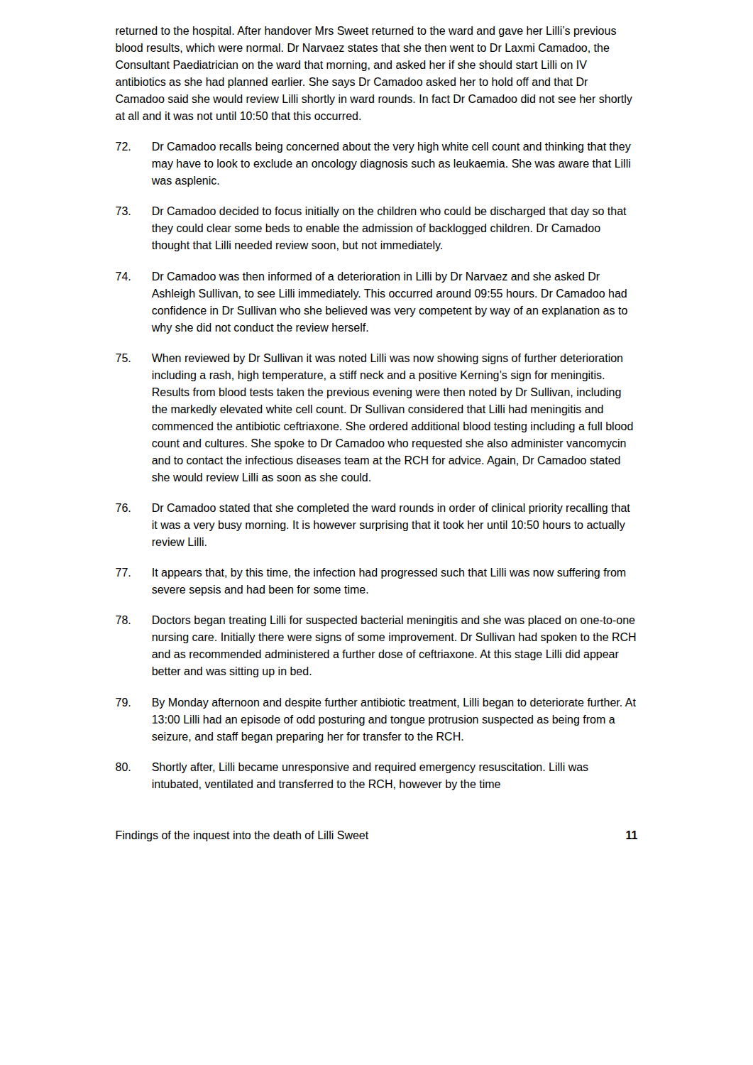returned to the hospital. After handover Mrs Sweet returned to the ward and gave her Lilli’s previous blood results, which were normal. Dr Narvaez states that she then went to Dr Laxmi Camadoo, the Consultant Paediatrician on the ward that morning, and asked her if she should start Lilli on IV antibiotics as she had planned earlier. She says Dr Camadoo asked her to hold off and that Dr Camadoo said she would review Lilli shortly in ward rounds. In fact Dr Camadoo did not see her shortly at all and it was not until 10:50 that this occurred.
Dr Camadoo recalls being concerned about the very high white cell count and thinking that they may have to look to exclude an oncology diagnosis such as leukaemia. She was aware that Lilli was asplenic.
Dr Camadoo decided to focus initially on the children who could be discharged that day so that they could clear some beds to enable the admission of backlogged children. Dr Camadoo thought that Lilli needed review soon, but not immediately.
Dr Camadoo was then informed of a deterioration in Lilli by Dr Narvaez and she asked Dr Ashleigh Sullivan, to see Lilli immediately. This occurred around 09:55 hours. Dr Camadoo had confidence in Dr Sullivan who she believed was very competent by way of an explanation as to why she did not conduct the review herself.
When reviewed by Dr Sullivan it was noted Lilli was now showing signs of further deterioration including a rash, high temperature, a stiff neck and a positive Kerning’s sign for meningitis. Results from blood tests taken the previous evening were then noted by Dr Sullivan, including the markedly elevated white cell count. Dr Sullivan considered that Lilli had meningitis and commenced the antibiotic ceftriaxone. She ordered additional blood testing including a full blood count and cultures. She spoke to Dr Camadoo who requested she also administer vancomycin and to contact the infectious diseases team at the RCH for advice. Again, Dr Camadoo stated she would review Lilli as soon as she could.
Dr Camadoo stated that she completed the ward rounds in order of clinical priority recalling that it was a very busy morning. It is however surprising that it took her until 10:50 hours to actually review Lilli.
It appears that, by this time, the infection had progressed such that Lilli was now suffering from severe sepsis and had been for some time.
Doctors began treating Lilli for suspected bacterial meningitis and she was placed on one-to-one nursing care. Initially there were signs of some improvement. Dr Sullivan had spoken to the RCH and as recommended administered a further dose of ceftriaxone. At this stage Lilli did appear better and was sitting up in bed.
By Monday afternoon and despite further antibiotic treatment, Lilli began to deteriorate further. At 13:00 Lilli had an episode of odd posturing and tongue protrusion suspected as being from a seizure, and staff began preparing her for transfer to the RCH.
Shortly after, Lilli became unresponsive and required emergency resuscitation. Lilli was intubated, ventilated and transferred to the RCH, however by the time
Findings of the inquest into the death of Lilli Sweet 11